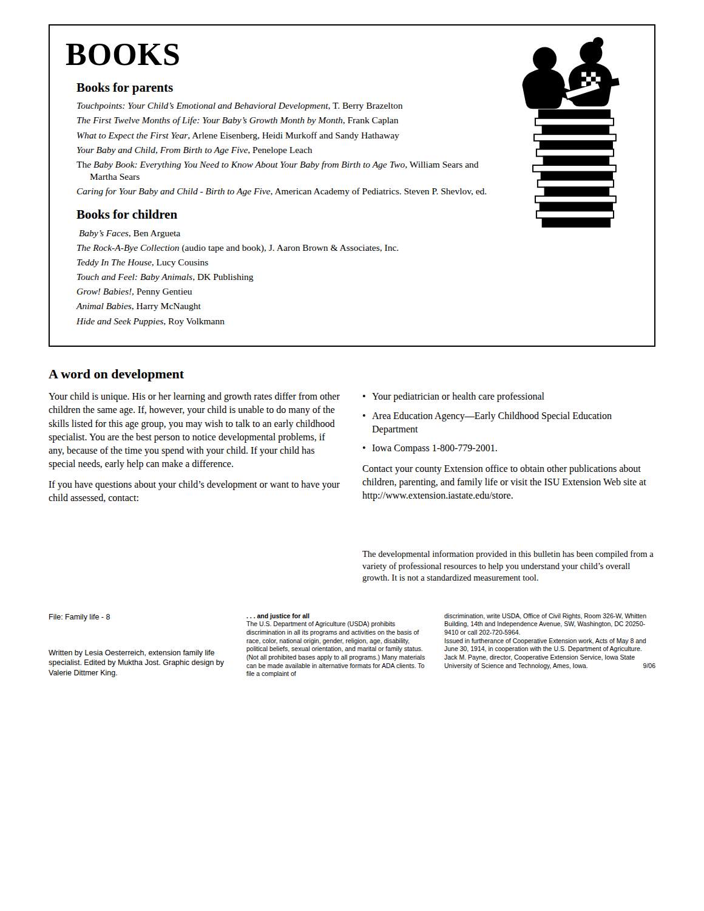Children reading atop a stack of books
BOOKS
Books for parents
Touchpoints: Your Child’s Emotional and Behavioral Development, T. Berry Brazelton
The First Twelve Months of Life: Your Baby’s Growth Month by Month, Frank Caplan
What to Expect the First Year, Arlene Eisenberg, Heidi Murkoff and Sandy Hathaway
Your Baby and Child, From Birth to Age Five, Penelope Leach
The Baby Book: Everything You Need to Know About Your Baby from Birth to Age Two, William Sears and Martha Sears
Caring for Your Baby and Child - Birth to Age Five, American Academy of Pediatrics. Steven P. Shevlov, ed.
Books for children
Baby’s Faces, Ben Argueta
The Rock-A-Bye Collection (audio tape and book), J. Aaron Brown & Associates, Inc.
Teddy In The House, Lucy Cousins
Touch and Feel: Baby Animals, DK Publishing
Grow! Babies!, Penny Gentieu
Animal Babies, Harry McNaught
Hide and Seek Puppies, Roy Volkmann
A word on development
Your child is unique. His or her learning and growth rates differ from other children the same age. If, however, your child is unable to do many of the skills listed for this age group, you may wish to talk to an early childhood specialist. You are the best person to notice developmental problems, if any, because of the time you spend with your child. If your child has special needs, early help can make a difference.
If you have questions about your child’s development or want to have your child assessed, contact:
Your pediatrician or health care professional
Area Education Agency—Early Childhood Special Education Department
Iowa Compass 1-800-779-2001.
Contact your county Extension office to obtain other publications about children, parenting, and family life or visit the ISU Extension Web site at http://www.extension.iastate.edu/store.
The developmental information provided in this bulletin has been compiled from a variety of professional resources to help you understand your child’s overall growth. It is not a standardized measurement tool.
File: Family life - 8
Written by Lesia Oesterreich, extension family life specialist. Edited by Muktha Jost. Graphic design by Valerie Dittmer King.
. . . and justice for all
The U.S. Department of Agriculture (USDA) prohibits discrimination in all its programs and activities on the basis of race, color, national origin, gender, religion, age, disability, political beliefs, sexual orientation, and marital or family status. (Not all prohibited bases apply to all programs.) Many materials can be made available in alternative formats for ADA clients. To file a complaint of
discrimination, write USDA, Office of Civil Rights, Room 326-W, Whitten Building, 14th and Independence Avenue, SW, Washington, DC 20250-9410 or call 202-720-5964.
Issued in furtherance of Cooperative Extension work, Acts of May 8 and June 30, 1914, in cooperation with the U.S. Department of Agriculture. Jack M. Payne, director, Cooperative Extension Service, Iowa State University of Science and Technology, Ames, Iowa. 9/06